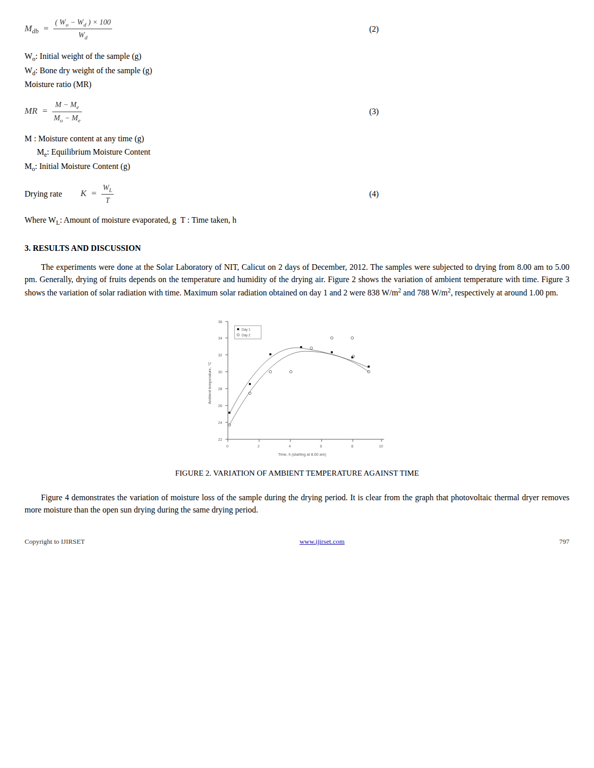Mdb = ( Wo − Wd ) × 100 Wd (2)
Wo: Initial weight of the sample (g)
Wd: Bone dry weight of the sample (g)
Moisture ratio (MR)
MR = M − Me Mo − Me (3)
M : Moisture content at any time (g)
Me: Equilibrium Moisture Content
Mo: Initial Moisture Content (g)
Drying rate K = WL T (4)
Where WL: Amount of moisture evaporated, g T : Time taken, h
3. RESULTS AND DISCUSSION
The experiments were done at the Solar Laboratory of NIT, Calicut on 2 days of December, 2012. The samples were subjected to drying from 8.00 am to 5.00 pm. Generally, drying of fruits depends on the temperature and humidity of the drying air. Figure 2 shows the variation of ambient temperature with time. Figure 3 shows the variation of solar radiation with time. Maximum solar radiation obtained on day 1 and 2 were 838 W/m2 and 788 W/m2, respectively at around 1.00 pm.
36 34 32 30 28 26 24 22 0 2 4 6 8 10 Time, h (starting at 8.00 am) Ambient temperature, °C Day 1 Day 2
FIGURE 2. VARIATION OF AMBIENT TEMPERATURE AGAINST TIME
Figure 4 demonstrates the variation of moisture loss of the sample during the drying period. It is clear from the graph that photovoltaic thermal dryer removes more moisture than the open sun drying during the same drying period.
Copyright to IJIRSET www.ijirset.com 797